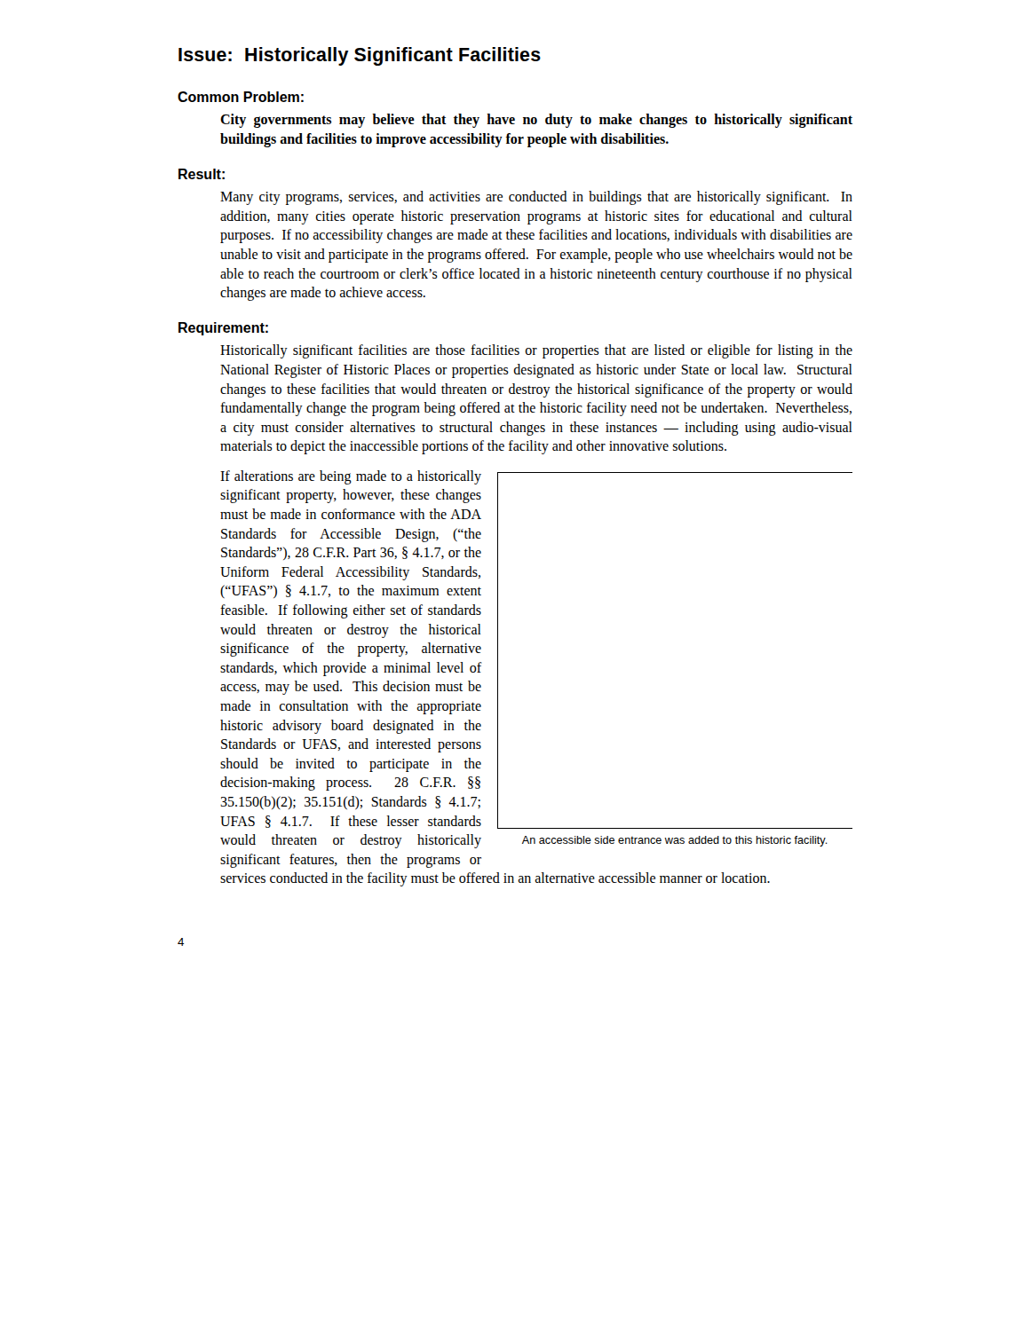Issue: Historically Significant Facilities
Common Problem:
City governments may believe that they have no duty to make changes to historically significant buildings and facilities to improve accessibility for people with disabilities.
Result:
Many city programs, services, and activities are conducted in buildings that are historically significant. In addition, many cities operate historic preservation programs at historic sites for educational and cultural purposes. If no accessibility changes are made at these facilities and locations, individuals with disabilities are unable to visit and participate in the programs offered. For example, people who use wheelchairs would not be able to reach the courtroom or clerk’s office located in a historic nineteenth century courthouse if no physical changes are made to achieve access.
Requirement:
Historically significant facilities are those facilities or properties that are listed or eligible for listing in the National Register of Historic Places or properties designated as historic under State or local law. Structural changes to these facilities that would threaten or destroy the historical significance of the property or would fundamentally change the program being offered at the historic facility need not be undertaken. Nevertheless, a city must consider alternatives to structural changes in these instances — including using audio-visual materials to depict the inaccessible portions of the facility and other innovative solutions.
An accessible side entrance was added to this historic facility.
If alterations are being made to a historically significant property, however, these changes must be made in conformance with the ADA Standards for Accessible Design, (“the Standards”), 28 C.F.R. Part 36, § 4.1.7, or the Uniform Federal Accessibility Standards, (“UFAS”) § 4.1.7, to the maximum extent feasible. If following either set of standards would threaten or destroy the historical significance of the property, alternative standards, which provide a minimal level of access, may be used. This decision must be made in consultation with the appropriate historic advisory board designated in the Standards or UFAS, and interested persons should be invited to participate in the decision-making process. 28 C.F.R. §§ 35.150(b)(2); 35.151(d); Standards § 4.1.7; UFAS § 4.1.7. If these lesser standards would threaten or destroy historically significant features, then the programs or services conducted in the facility must be offered in an alternative accessible manner or location.
4